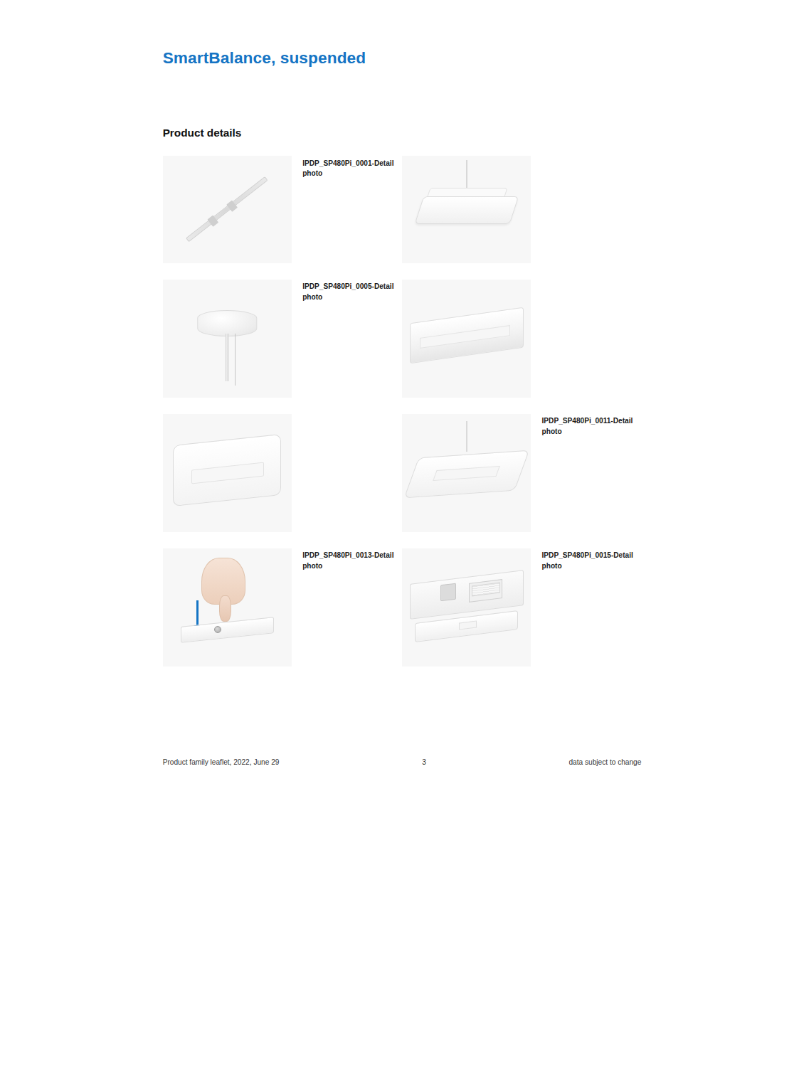SmartBalance, suspended
Product details
IPDP_SP480Pi_0001-Detail photo
IPDP_SP480Pi_0005-Detail photo
IPDP_SP480Pi_0011-Detail photo
IPDP_SP480Pi_0013-Detail photo
IPDP_SP480Pi_0015-Detail photo
Product family leaflet, 2022, June 29
3
data subject to change